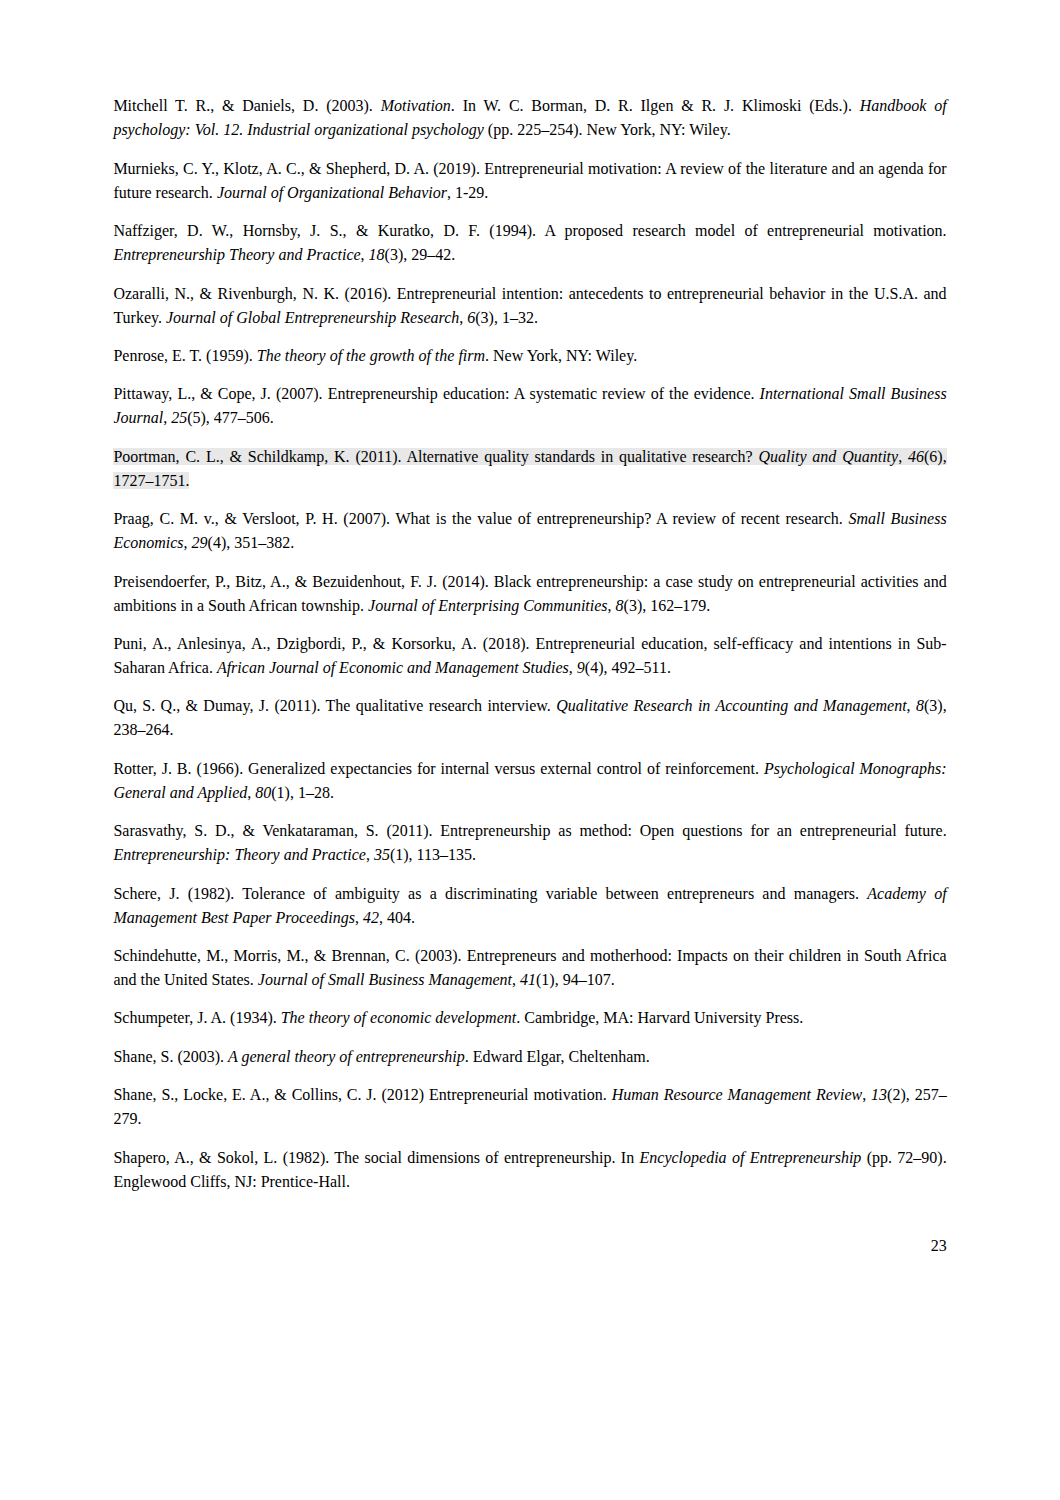Mitchell T. R., & Daniels, D. (2003). Motivation. In W. C. Borman, D. R. Ilgen & R. J. Klimoski (Eds.). Handbook of psychology: Vol. 12. Industrial organizational psychology (pp. 225–254). New York, NY: Wiley.
Murnieks, C. Y., Klotz, A. C., & Shepherd, D. A. (2019). Entrepreneurial motivation: A review of the literature and an agenda for future research. Journal of Organizational Behavior, 1-29.
Naffziger, D. W., Hornsby, J. S., & Kuratko, D. F. (1994). A proposed research model of entrepreneurial motivation. Entrepreneurship Theory and Practice, 18(3), 29–42.
Ozaralli, N., & Rivenburgh, N. K. (2016). Entrepreneurial intention: antecedents to entrepreneurial behavior in the U.S.A. and Turkey. Journal of Global Entrepreneurship Research, 6(3), 1–32.
Penrose, E. T. (1959). The theory of the growth of the firm. New York, NY: Wiley.
Pittaway, L., & Cope, J. (2007). Entrepreneurship education: A systematic review of the evidence. International Small Business Journal, 25(5), 477–506.
Poortman, C. L., & Schildkamp, K. (2011). Alternative quality standards in qualitative research? Quality and Quantity, 46(6), 1727–1751.
Praag, C. M. v., & Versloot, P. H. (2007). What is the value of entrepreneurship? A review of recent research. Small Business Economics, 29(4), 351–382.
Preisendoerfer, P., Bitz, A., & Bezuidenhout, F. J. (2014). Black entrepreneurship: a case study on entrepreneurial activities and ambitions in a South African township. Journal of Enterprising Communities, 8(3), 162–179.
Puni, A., Anlesinya, A., Dzigbordi, P., & Korsorku, A. (2018). Entrepreneurial education, self-efficacy and intentions in Sub-Saharan Africa. African Journal of Economic and Management Studies, 9(4), 492–511.
Qu, S. Q., & Dumay, J. (2011). The qualitative research interview. Qualitative Research in Accounting and Management, 8(3), 238–264.
Rotter, J. B. (1966). Generalized expectancies for internal versus external control of reinforcement. Psychological Monographs: General and Applied, 80(1), 1–28.
Sarasvathy, S. D., & Venkataraman, S. (2011). Entrepreneurship as method: Open questions for an entrepreneurial future. Entrepreneurship: Theory and Practice, 35(1), 113–135.
Schere, J. (1982). Tolerance of ambiguity as a discriminating variable between entrepreneurs and managers. Academy of Management Best Paper Proceedings, 42, 404.
Schindehutte, M., Morris, M., & Brennan, C. (2003). Entrepreneurs and motherhood: Impacts on their children in South Africa and the United States. Journal of Small Business Management, 41(1), 94–107.
Schumpeter, J. A. (1934). The theory of economic development. Cambridge, MA: Harvard University Press.
Shane, S. (2003). A general theory of entrepreneurship. Edward Elgar, Cheltenham.
Shane, S., Locke, E. A., & Collins, C. J. (2012) Entrepreneurial motivation. Human Resource Management Review, 13(2), 257–279.
Shapero, A., & Sokol, L. (1982). The social dimensions of entrepreneurship. In Encyclopedia of Entrepreneurship (pp. 72–90). Englewood Cliffs, NJ: Prentice-Hall.
23